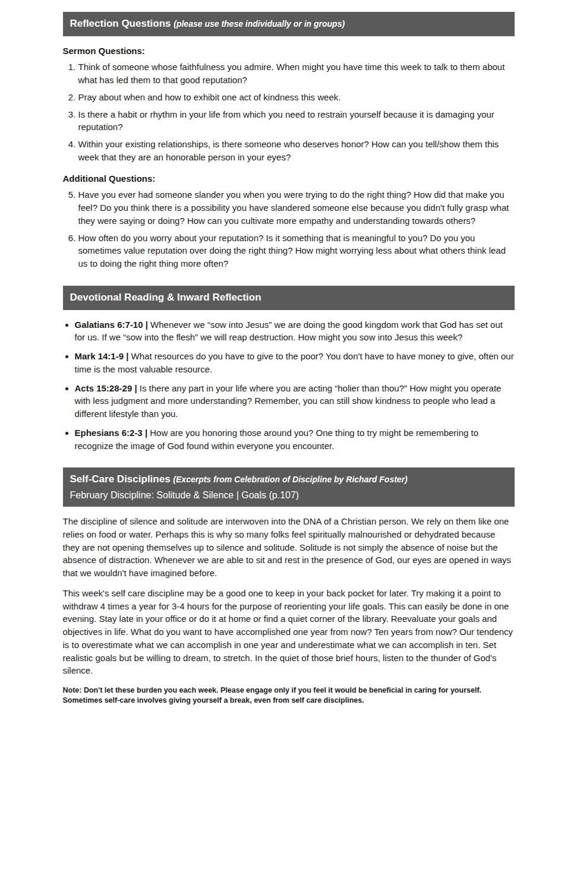Reflection Questions (please use these individually or in groups)
Sermon Questions:
Think of someone whose faithfulness you admire. When might you have time this week to talk to them about what has led them to that good reputation?
Pray about when and how to exhibit one act of kindness this week.
Is there a habit or rhythm in your life from which you need to restrain yourself because it is damaging your reputation?
Within your existing relationships, is there someone who deserves honor? How can you tell/show them this week that they are an honorable person in your eyes?
Additional Questions:
Have you ever had someone slander you when you were trying to do the right thing? How did that make you feel? Do you think there is a possibility you have slandered someone else because you didn't fully grasp what they were saying or doing? How can you cultivate more empathy and understanding towards others?
How often do you worry about your reputation? Is it something that is meaningful to you? Do you you sometimes value reputation over doing the right thing? How might worrying less about what others think lead us to doing the right thing more often?
Devotional Reading & Inward Reflection
Galatians 6:7-10 | Whenever we “sow into Jesus” we are doing the good kingdom work that God has set out for us. If we “sow into the flesh” we will reap destruction. How might you sow into Jesus this week?
Mark 14:1-9 | What resources do you have to give to the poor? You don't have to have money to give, often our time is the most valuable resource.
Acts 15:28-29 | Is there any part in your life where you are acting “holier than thou?” How might you operate with less judgment and more understanding? Remember, you can still show kindness to people who lead a different lifestyle than you.
Ephesians 6:2-3 | How are you honoring those around you? One thing to try might be remembering to recognize the image of God found within everyone you encounter.
Self-Care Disciplines (Excerpts from Celebration of Discipline by Richard Foster) February Discipline: Solitude & Silence | Goals (p.107)
The discipline of silence and solitude are interwoven into the DNA of a Christian person. We rely on them like one relies on food or water. Perhaps this is why so many folks feel spiritually malnourished or dehydrated because they are not opening themselves up to silence and solitude. Solitude is not simply the absence of noise but the absence of distraction. Whenever we are able to sit and rest in the presence of God, our eyes are opened in ways that we wouldn't have imagined before.
This week's self care discipline may be a good one to keep in your back pocket for later. Try making it a point to withdraw 4 times a year for 3-4 hours for the purpose of reorienting your life goals. This can easily be done in one evening. Stay late in your office or do it at home or find a quiet corner of the library. Reevaluate your goals and objectives in life. What do you want to have accomplished one year from now? Ten years from now? Our tendency is to overestimate what we can accomplish in one year and underestimate what we can accomplish in ten. Set realistic goals but be willing to dream, to stretch. In the quiet of those brief hours, listen to the thunder of God's silence.
Note: Don't let these burden you each week. Please engage only if you feel it would be beneficial in caring for yourself. Sometimes self-care involves giving yourself a break, even from self care disciplines.